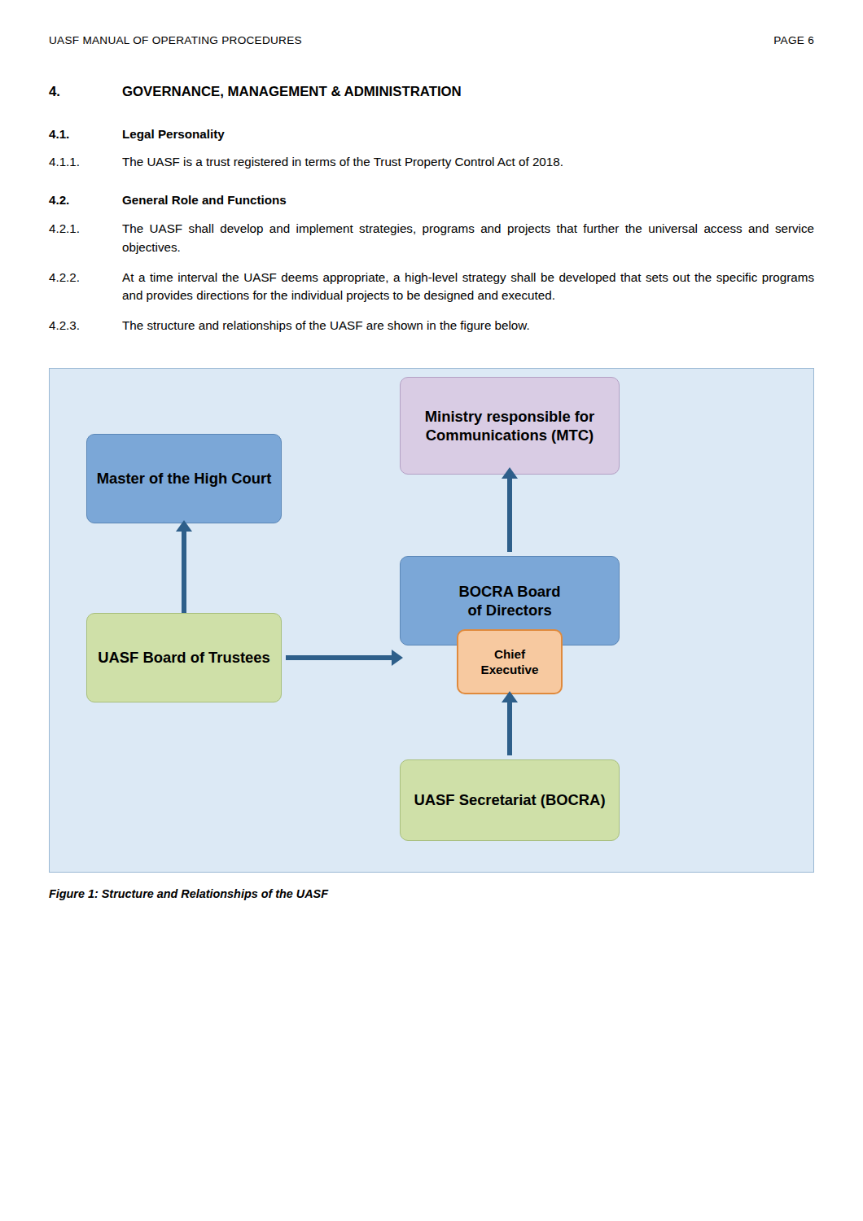UASF MANUAL OF OPERATING PROCEDURES PAGE 6
4. GOVERNANCE, MANAGEMENT & ADMINISTRATION
4.1. Legal Personality
4.1.1. The UASF is a trust registered in terms of the Trust Property Control Act of 2018.
4.2. General Role and Functions
4.2.1. The UASF shall develop and implement strategies, programs and projects that further the universal access and service objectives.
4.2.2. At a time interval the UASF deems appropriate, a high-level strategy shall be developed that sets out the specific programs and provides directions for the individual projects to be designed and executed.
4.2.3. The structure and relationships of the UASF are shown in the figure below.
Ministry responsible for Communications (MTC)
Master of the High Court
BOCRA Board
of Directors
Chief Executive
UASF Board of Trustees
UASF Secretariat (BOCRA)
Figure 1: Structure and Relationships of the UASF